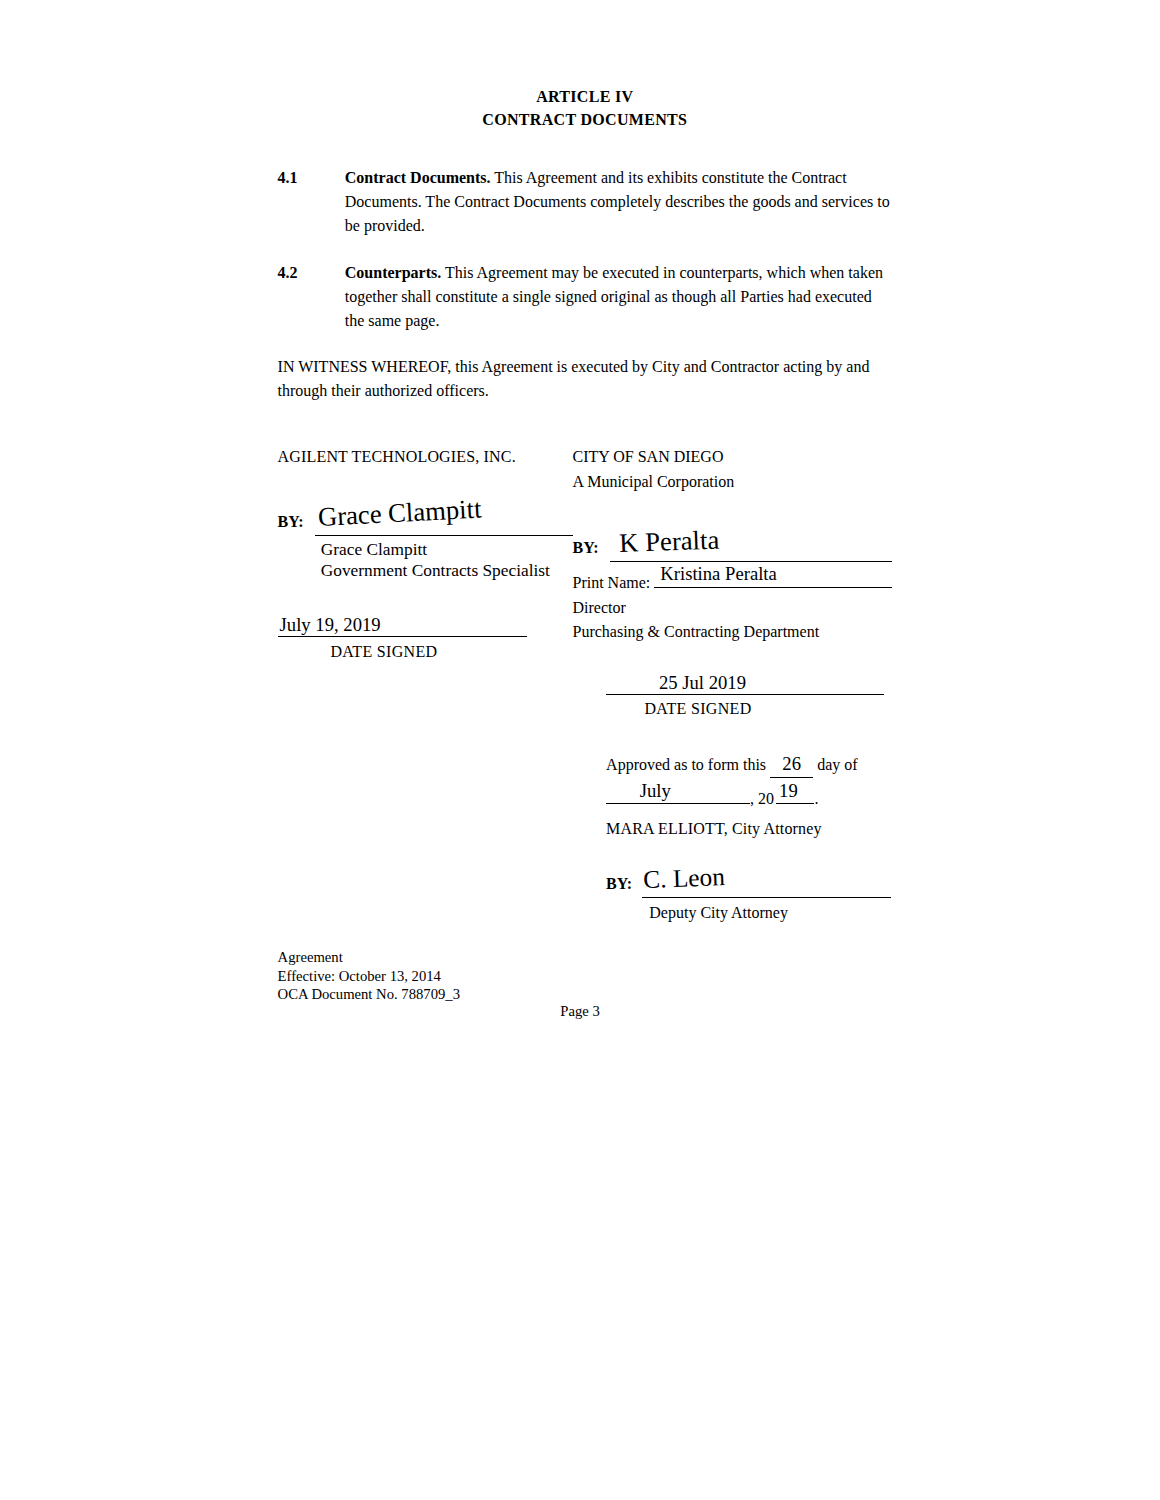ARTICLE IV
CONTRACT DOCUMENTS
4.1
Contract Documents. This Agreement and its exhibits constitute the Contract Documents. The Contract Documents completely describes the goods and services to be provided.
4.2
Counterparts. This Agreement may be executed in counterparts, which when taken together shall constitute a single signed original as though all Parties had executed the same page.
IN WITNESS WHEREOF, this Agreement is executed by City and Contractor acting by and through their authorized officers.
| AGILENT TECHNOLOGIES, INC. BY: Grace Clampitt Grace Clampitt Government Contracts Specialist July 19, 2019 DATE SIGNED | CITY OF SAN DIEGO A Municipal Corporation BY: K Peralta Print Name: Kristina Peralta Director Purchasing & Contracting Department 25 Jul 2019 DATE SIGNED Approved as to form this 26 day of July , 20 19 . MARA ELLIOTT, City Attorney BY: C. Leon Deputy City Attorney |
Agreement
Effective: October 13, 2014
OCA Document No. 788709_3
Page 3